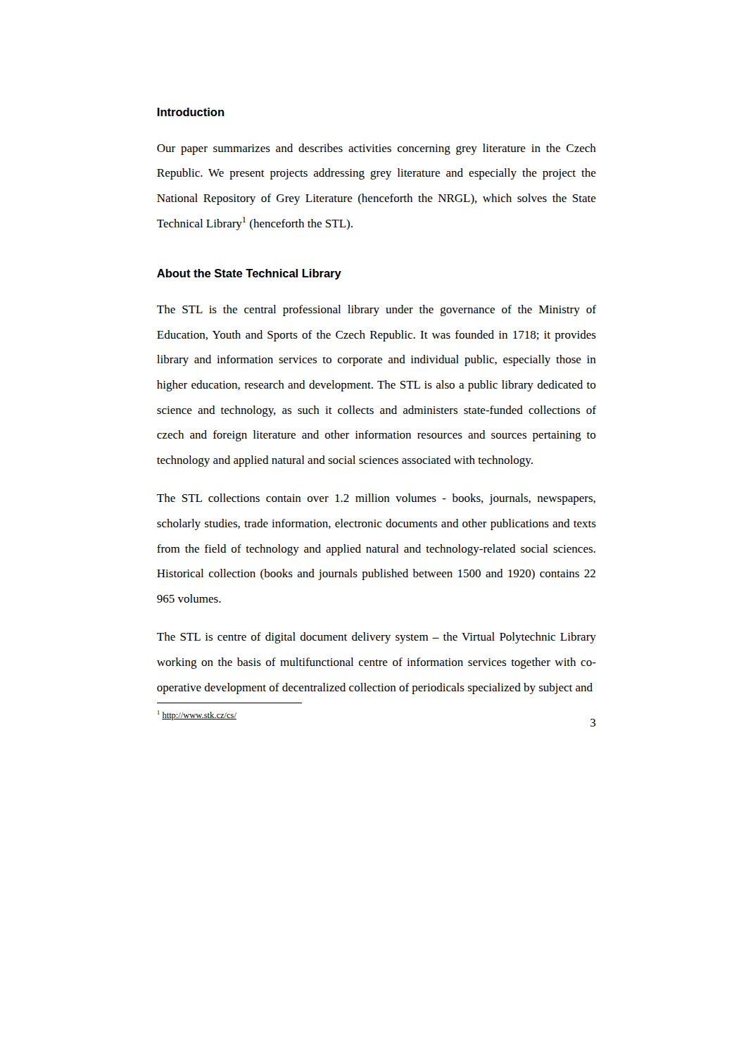Introduction
Our paper summarizes and describes activities concerning grey literature in the Czech Republic. We present projects addressing grey literature and especially the project the National Repository of Grey Literature (henceforth the NRGL), which solves the State Technical Library1 (henceforth the STL).
About the State Technical Library
The STL is the central professional library under the governance of the Ministry of Education, Youth and Sports of the Czech Republic. It was founded in 1718; it provides library and information services to corporate and individual public, especially those in higher education, research and development. The STL is also a public library dedicated to science and technology, as such it collects and administers state-funded collections of czech and foreign literature and other information resources and sources pertaining to technology and applied natural and social sciences associated with technology.
The STL collections contain over 1.2 million volumes - books, journals, newspapers, scholarly studies, trade information, electronic documents and other publications and texts from the field of technology and applied natural and technology-related social sciences. Historical collection (books and journals published between 1500 and 1920) contains 22 965 volumes.
The STL is centre of digital document delivery system – the Virtual Polytechnic Library working on the basis of multifunctional centre of information services together with co-operative development of decentralized collection of periodicals specialized by subject and
1 http://www.stk.cz/cs/
3